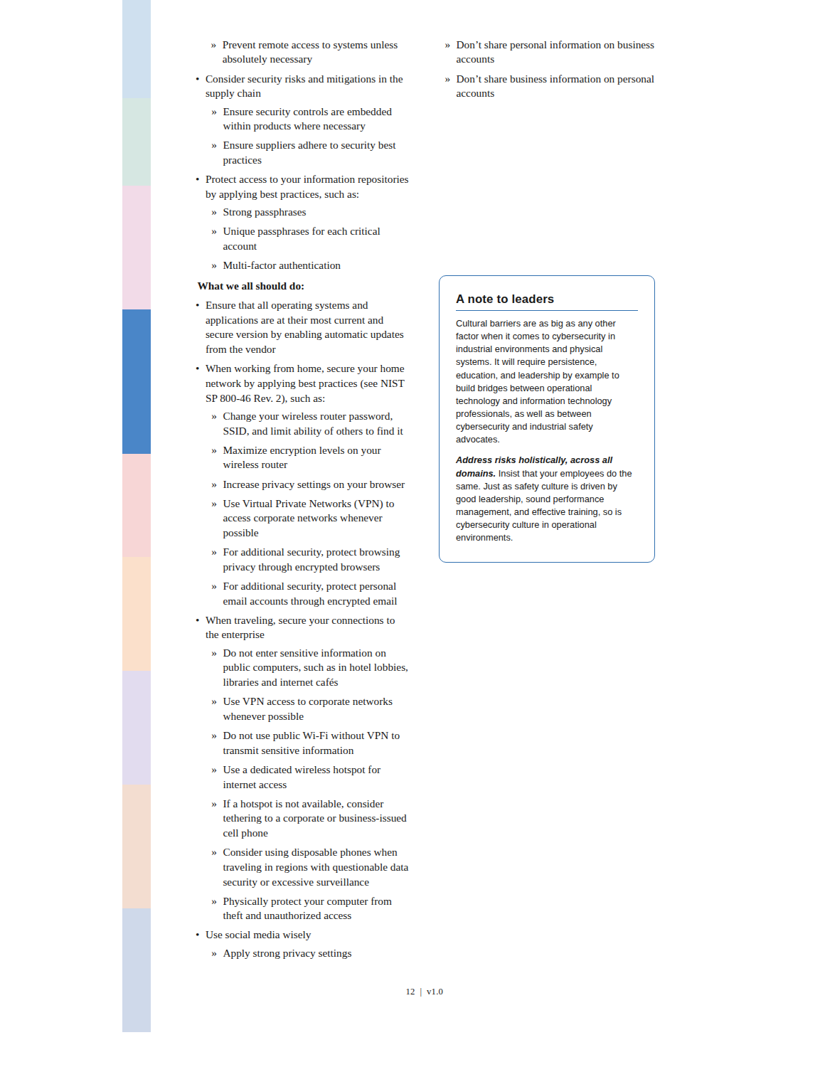Prevent remote access to systems unless absolutely necessary
Consider security risks and mitigations in the supply chain
Ensure security controls are embedded within products where necessary
Ensure suppliers adhere to security best practices
Protect access to your information repositories by applying best practices, such as:
Strong passphrases
Unique passphrases for each critical account
Multi-factor authentication
What we all should do:
Ensure that all operating systems and applications are at their most current and secure version by enabling automatic updates from the vendor
When working from home, secure your home network by applying best practices (see NIST SP 800-46 Rev. 2), such as:
Change your wireless router password, SSID, and limit ability of others to find it
Maximize encryption levels on your wireless router
Increase privacy settings on your browser
Use Virtual Private Networks (VPN) to access corporate networks whenever possible
For additional security, protect browsing privacy through encrypted browsers
For additional security, protect personal email accounts through encrypted email
When traveling, secure your connections to the enterprise
Do not enter sensitive information on public computers, such as in hotel lobbies, libraries and internet cafés
Use VPN access to corporate networks whenever possible
Do not use public Wi-Fi without VPN to transmit sensitive information
Use a dedicated wireless hotspot for internet access
If a hotspot is not available, consider tethering to a corporate or business-issued cell phone
Consider using disposable phones when traveling in regions with questionable data security or excessive surveillance
Physically protect your computer from theft and unauthorized access
Use social media wisely
Apply strong privacy settings
Don’t share personal information on business accounts
Don’t share business information on personal accounts
A note to leaders
Cultural barriers are as big as any other factor when it comes to cybersecurity in industrial environments and physical systems. It will require persistence, education, and leadership by example to build bridges between operational technology and information technology professionals, as well as between cybersecurity and industrial safety advocates.
Address risks holistically, across all domains. Insist that your employees do the same. Just as safety culture is driven by good leadership, sound performance management, and effective training, so is cybersecurity culture in operational environments.
12 | v1.0